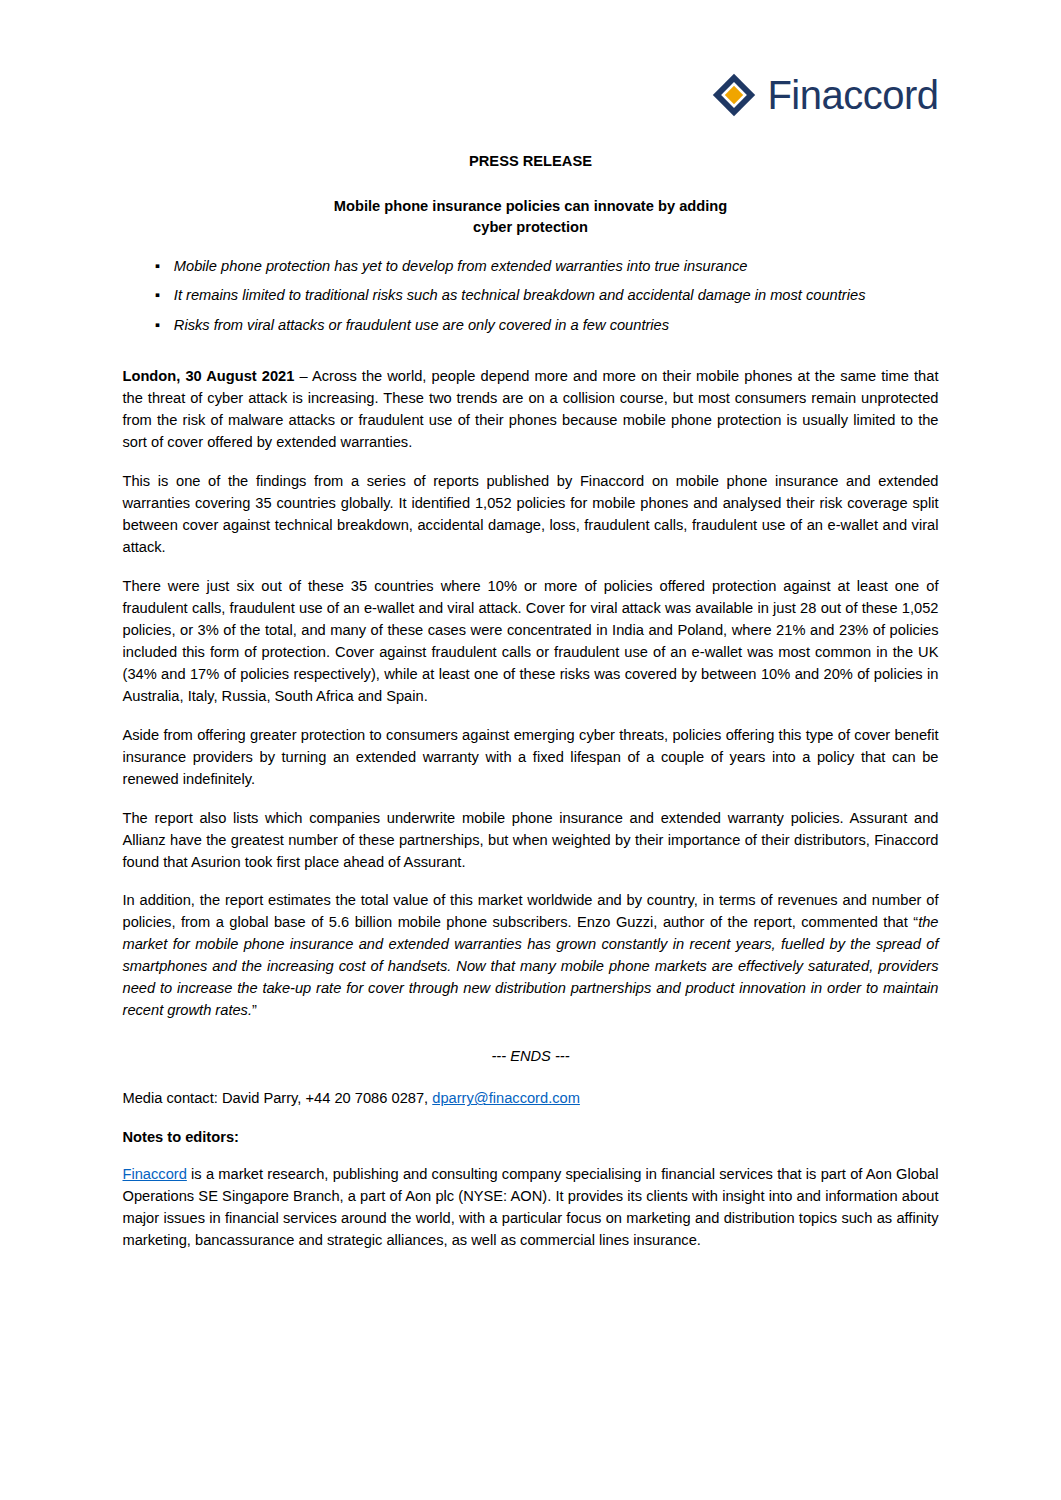Finaccord
PRESS RELEASE
Mobile phone insurance policies can innovate by adding
cyber protection
Mobile phone protection has yet to develop from extended warranties into true insurance
It remains limited to traditional risks such as technical breakdown and accidental damage in most countries
Risks from viral attacks or fraudulent use are only covered in a few countries
London, 30 August 2021 – Across the world, people depend more and more on their mobile phones at the same time that the threat of cyber attack is increasing. These two trends are on a collision course, but most consumers remain unprotected from the risk of malware attacks or fraudulent use of their phones because mobile phone protection is usually limited to the sort of cover offered by extended warranties.
This is one of the findings from a series of reports published by Finaccord on mobile phone insurance and extended warranties covering 35 countries globally. It identified 1,052 policies for mobile phones and analysed their risk coverage split between cover against technical breakdown, accidental damage, loss, fraudulent calls, fraudulent use of an e-wallet and viral attack.
There were just six out of these 35 countries where 10% or more of policies offered protection against at least one of fraudulent calls, fraudulent use of an e-wallet and viral attack. Cover for viral attack was available in just 28 out of these 1,052 policies, or 3% of the total, and many of these cases were concentrated in India and Poland, where 21% and 23% of policies included this form of protection. Cover against fraudulent calls or fraudulent use of an e-wallet was most common in the UK (34% and 17% of policies respectively), while at least one of these risks was covered by between 10% and 20% of policies in Australia, Italy, Russia, South Africa and Spain.
Aside from offering greater protection to consumers against emerging cyber threats, policies offering this type of cover benefit insurance providers by turning an extended warranty with a fixed lifespan of a couple of years into a policy that can be renewed indefinitely.
The report also lists which companies underwrite mobile phone insurance and extended warranty policies. Assurant and Allianz have the greatest number of these partnerships, but when weighted by their importance of their distributors, Finaccord found that Asurion took first place ahead of Assurant.
In addition, the report estimates the total value of this market worldwide and by country, in terms of revenues and number of policies, from a global base of 5.6 billion mobile phone subscribers. Enzo Guzzi, author of the report, commented that “the market for mobile phone insurance and extended warranties has grown constantly in recent years, fuelled by the spread of smartphones and the increasing cost of handsets. Now that many mobile phone markets are effectively saturated, providers need to increase the take-up rate for cover through new distribution partnerships and product innovation in order to maintain recent growth rates.”
--- ENDS ---
Media contact: David Parry, +44 20 7086 0287, dparry@finaccord.com
Notes to editors:
Finaccord is a market research, publishing and consulting company specialising in financial services that is part of Aon Global Operations SE Singapore Branch, a part of Aon plc (NYSE: AON). It provides its clients with insight into and information about major issues in financial services around the world, with a particular focus on marketing and distribution topics such as affinity marketing, bancassurance and strategic alliances, as well as commercial lines insurance.